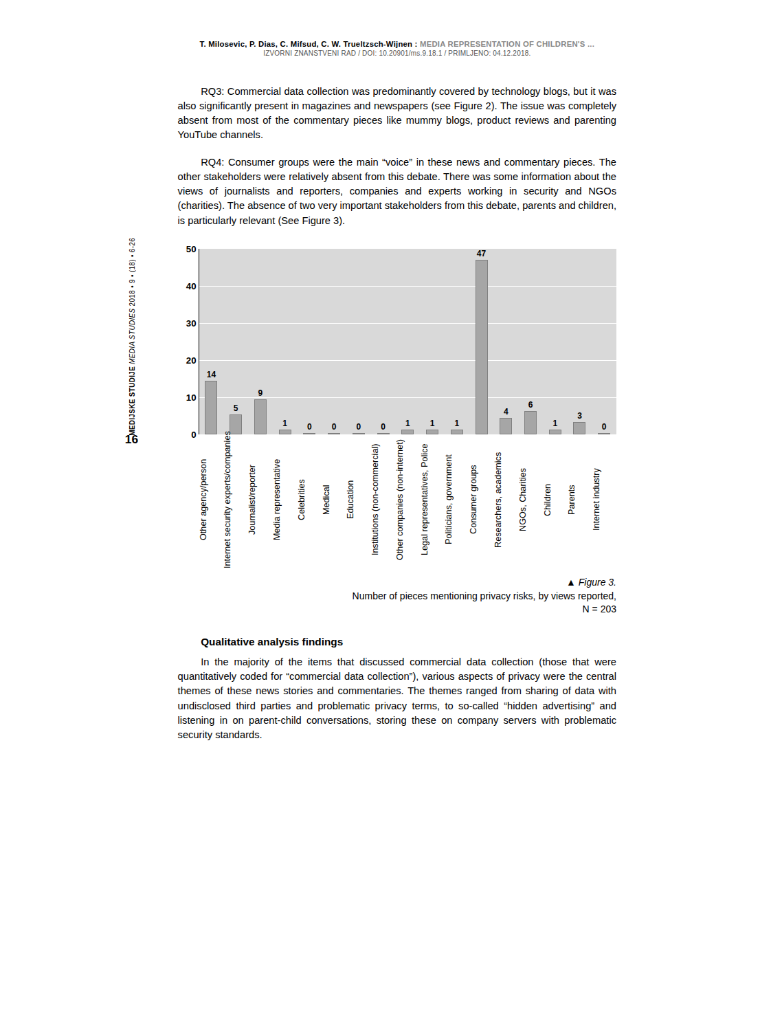T. Milosevic, P. Dias, C. Mifsud, C. W. Trueltzsch-Wijnen : MEDIA REPRESENTATION OF CHILDREN'S ...
IZVORNI ZNANSTVENI RAD / DOI: 10.20901/ms.9.18.1 / PRIMLJENO: 04.12.2018.
MEDIJSKE STUDIJE MEDIA STUDIES 2018 • 9 • (18) • 6-26
16
RQ3: Commercial data collection was predominantly covered by technology blogs, but it was also significantly present in magazines and newspapers (see Figure 2). The issue was completely absent from most of the commentary pieces like mummy blogs, product reviews and parenting YouTube channels.
RQ4: Consumer groups were the main “voice” in these news and commentary pieces. The other stakeholders were relatively absent from this debate. There was some information about the views of journalists and reporters, companies and experts working in security and NGOs (charities). The absence of two very important stakeholders from this debate, parents and children, is particularly relevant (See Figure 3).
50
40
30
20
10
0
14
5
9
1
0
0
0
0
1
1
1
47
4
6
1
3
0
Other agency/person
Internet security experts/companies
Journalist/reporter
Media representative
Celebrities
Medical
Education
Institutions (non-commercial)
Other companies (non-internet)
Legal representatives, Police
Politicians, government
Consumer groups
Researchers, academics
NGOs, Charities
Children
Parents
Internet industry
▲ Figure 3.
Number of pieces mentioning privacy risks, by views reported,
N = 203
Qualitative analysis findings
In the majority of the items that discussed commercial data collection (those that were quantitatively coded for “commercial data collection”), various aspects of privacy were the central themes of these news stories and commentaries. The themes ranged from sharing of data with undisclosed third parties and problematic privacy terms, to so-called “hidden advertising” and listening in on parent-child conversations, storing these on company servers with problematic security standards.